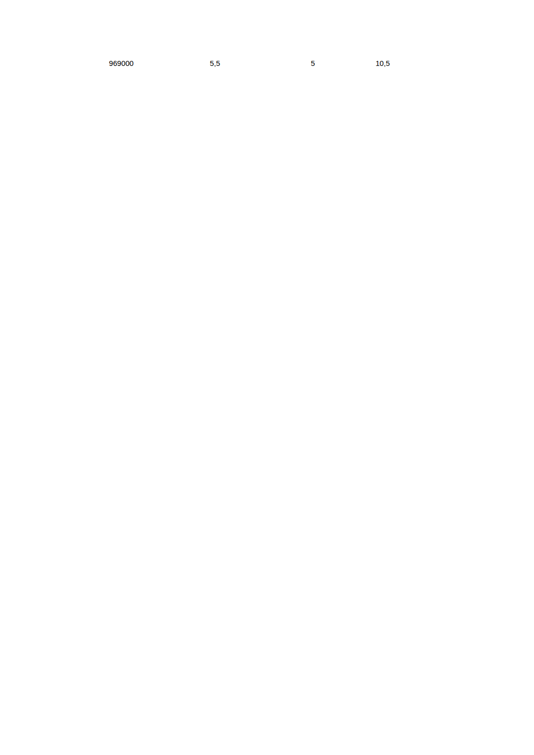9690005,5510,5